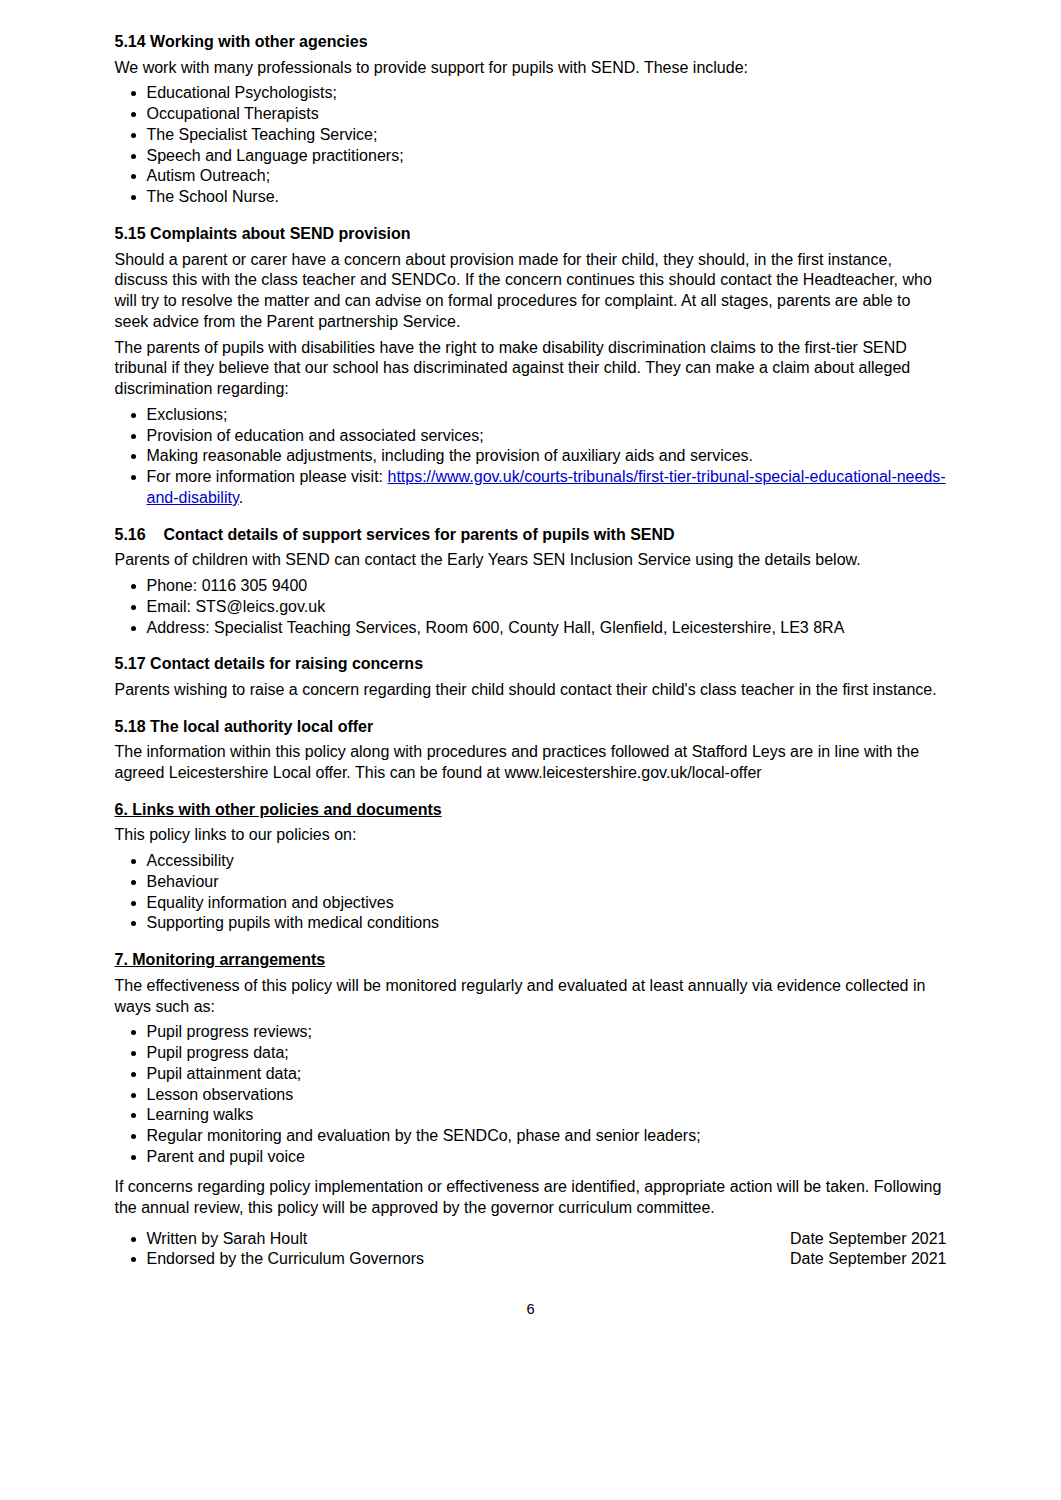5.14 Working with other agencies
We work with many professionals to provide support for pupils with SEND. These include:
Educational Psychologists;
Occupational Therapists
The Specialist Teaching Service;
Speech and Language practitioners;
Autism Outreach;
The School Nurse.
5.15 Complaints about SEND provision
Should a parent or carer have a concern about provision made for their child, they should, in the first instance, discuss this with the class teacher and SENDCo. If the concern continues this should contact the Headteacher, who will try to resolve the matter and can advise on formal procedures for complaint. At all stages, parents are able to seek advice from the Parent partnership Service.
The parents of pupils with disabilities have the right to make disability discrimination claims to the first-tier SEND tribunal if they believe that our school has discriminated against their child. They can make a claim about alleged discrimination regarding:
Exclusions;
Provision of education and associated services;
Making reasonable adjustments, including the provision of auxiliary aids and services.
For more information please visit: https://www.gov.uk/courts-tribunals/first-tier-tribunal-special-educational-needs-and-disability.
5.16 Contact details of support services for parents of pupils with SEND
Parents of children with SEND can contact the Early Years SEN Inclusion Service using the details below.
Phone: 0116 305 9400
Email: STS@leics.gov.uk
Address: Specialist Teaching Services, Room 600, County Hall, Glenfield, Leicestershire, LE3 8RA
5.17 Contact details for raising concerns
Parents wishing to raise a concern regarding their child should contact their child's class teacher in the first instance.
5.18 The local authority local offer
The information within this policy along with procedures and practices followed at Stafford Leys are in line with the agreed Leicestershire Local offer. This can be found at www.leicestershire.gov.uk/local-offer
6. Links with other policies and documents
This policy links to our policies on:
Accessibility
Behaviour
Equality information and objectives
Supporting pupils with medical conditions
7. Monitoring arrangements
The effectiveness of this policy will be monitored regularly and evaluated at least annually via evidence collected in ways such as:
Pupil progress reviews;
Pupil progress data;
Pupil attainment data;
Lesson observations
Learning walks
Regular monitoring and evaluation by the SENDCo, phase and senior leaders;
Parent and pupil voice
If concerns regarding policy implementation or effectiveness are identified, appropriate action will be taken. Following the annual review, this policy will be approved by the governor curriculum committee.
Written by Sarah Hoult Date September 2021
Endorsed by the Curriculum Governors Date September 2021
6